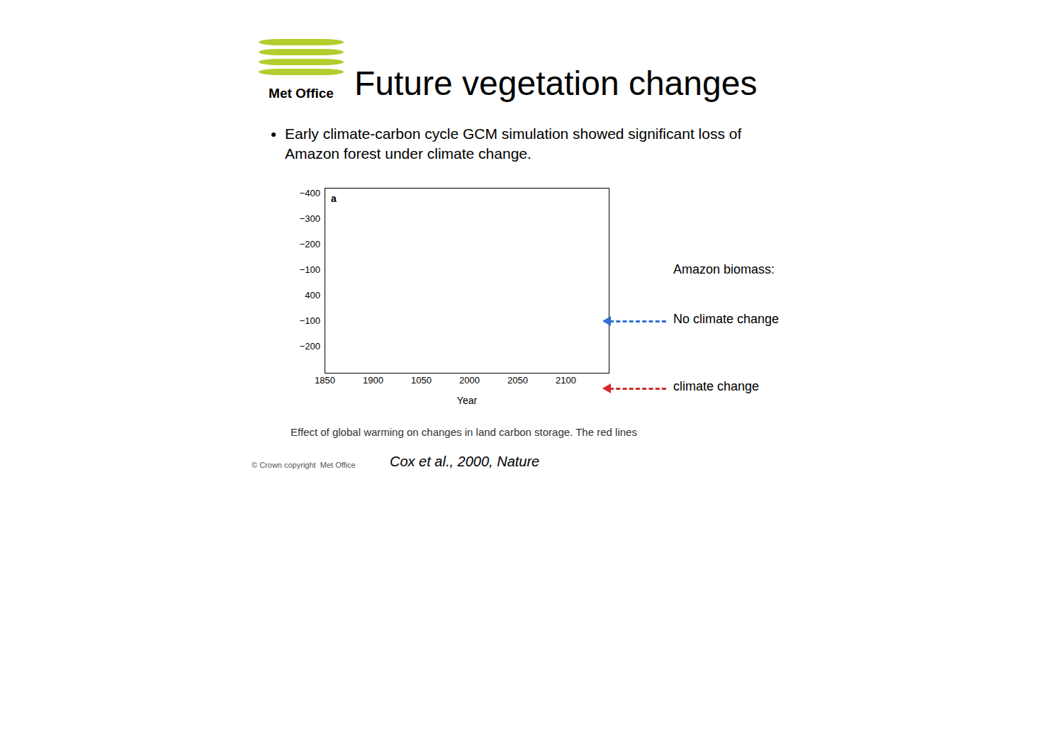Met Office
Future vegetation changes
Early climate-carbon cycle GCM simulation showed significant loss of Amazon forest under climate change.
−400 −300 −200 −100 400 −100 −200
a
1850 1900 1050 2000 2050 2100
Year
Amazon biomass:
No climate change
climate change
Effect of global warming on changes in land carbon storage. The red lines
Cox et al., 2000, Nature
© Crown copyright Met Office